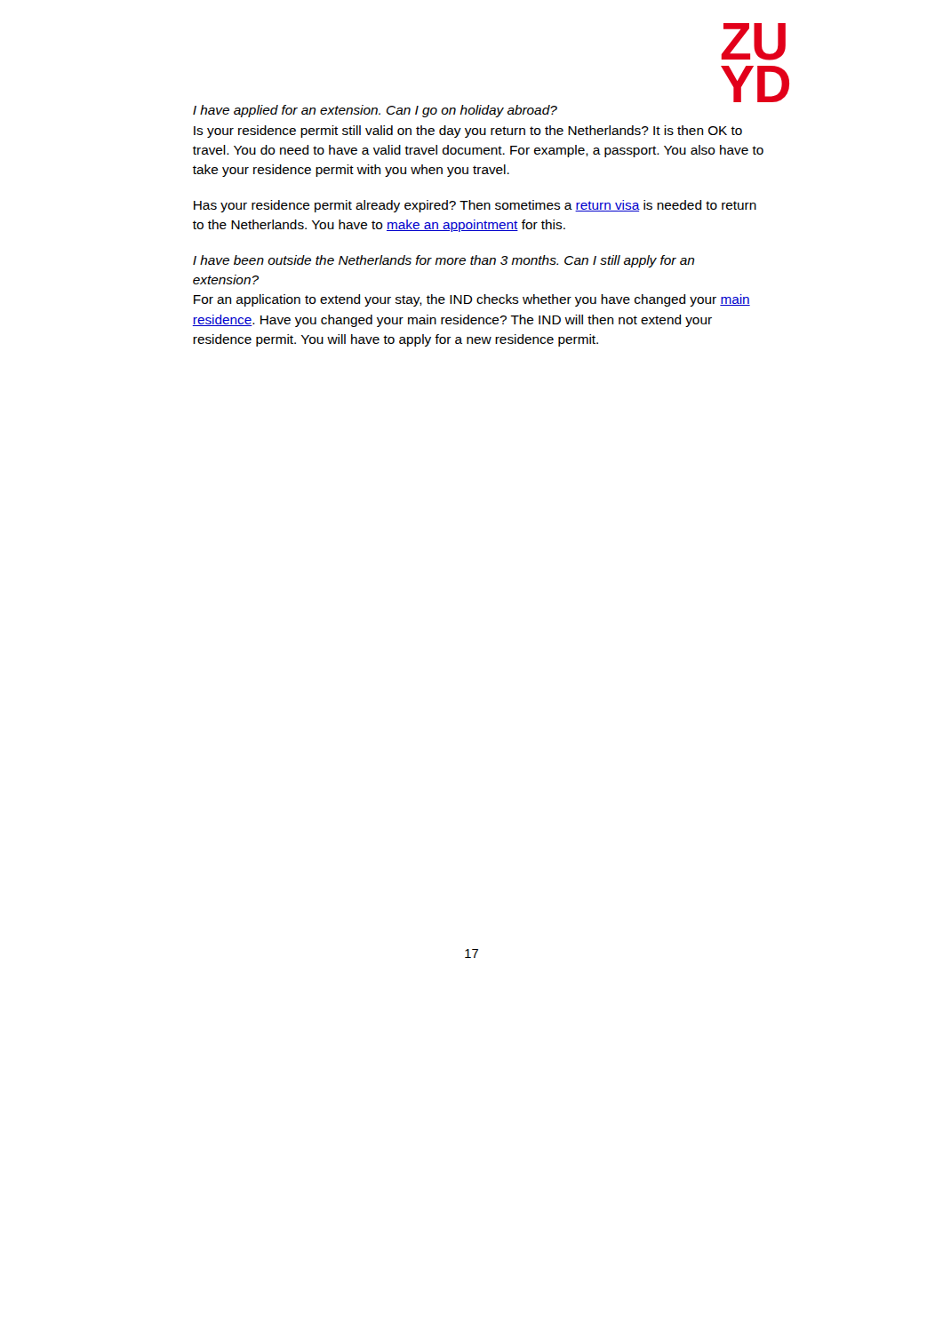ZU
YD
I have applied for an extension. Can I go on holiday abroad?
Is your residence permit still valid on the day you return to the Netherlands? It is then OK to travel. You do need to have a valid travel document. For example, a passport. You also have to take your residence permit with you when you travel.
Has your residence permit already expired? Then sometimes a return visa is needed to return to the Netherlands. You have to make an appointment for this.
I have been outside the Netherlands for more than 3 months. Can I still apply for an extension?
For an application to extend your stay, the IND checks whether you have changed your main residence. Have you changed your main residence? The IND will then not extend your residence permit. You will have to apply for a new residence permit.
17